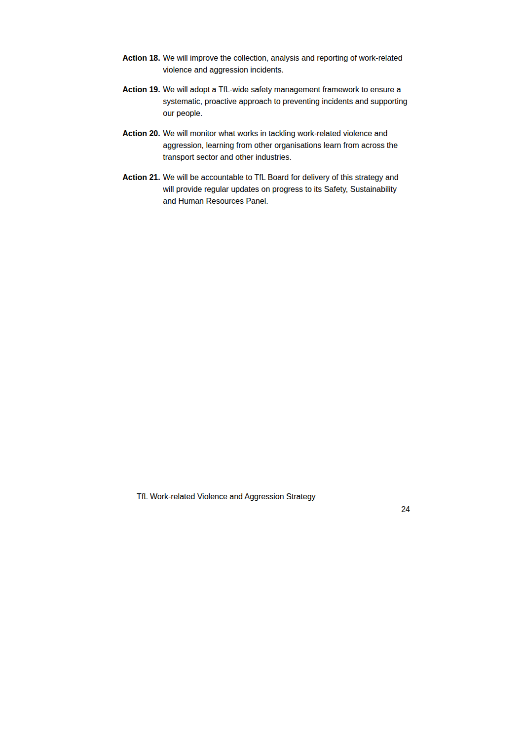Action 18.
We will improve the collection, analysis and reporting of work-related violence and aggression incidents.
Action 19.
We will adopt a TfL-wide safety management framework to ensure a systematic, proactive approach to preventing incidents and supporting our people.
Action 20.
We will monitor what works in tackling work-related violence and aggression, learning from other organisations learn from across the transport sector and other industries.
Action 21.
We will be accountable to TfL Board for delivery of this strategy and will provide regular updates on progress to its Safety, Sustainability and Human Resources Panel.
TfL Work-related Violence and Aggression Strategy
24